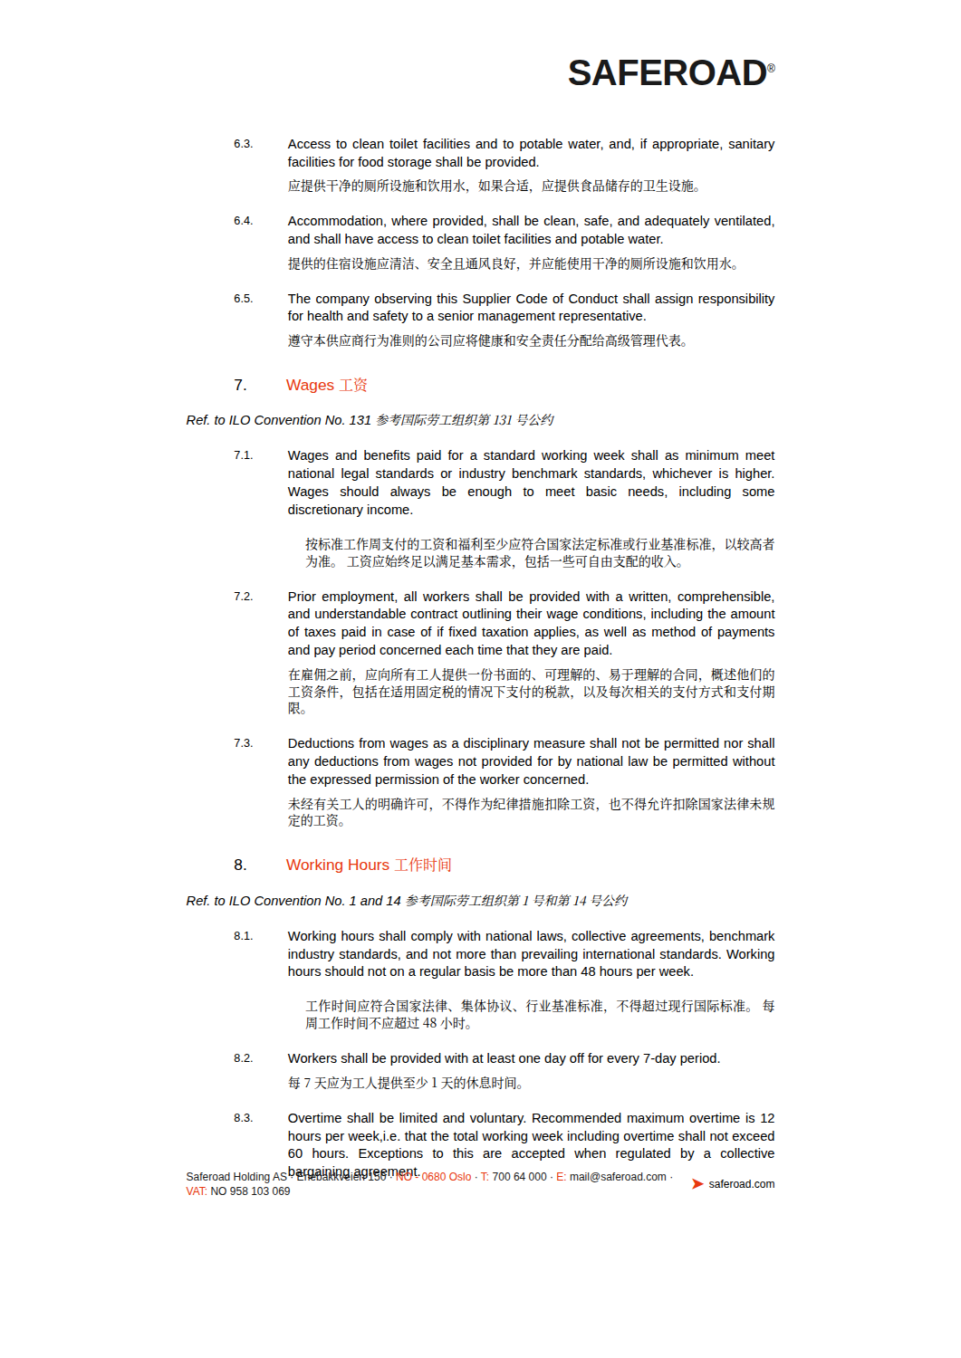SAFE ROAD®
6.3.
Access to clean toilet facilities and to potable water, and, if appropriate, sanitary facilities for food storage shall be provided.
应提供干净的厕所设施和饮用水，如果合适，应提供食品储存的卫生设施。
6.4.
Accommodation, where provided, shall be clean, safe, and adequately ventilated, and shall have access to clean toilet facilities and potable water.
提供的住宿设施应清洁、安全且通风良好，并应能使用干净的厕所设施和饮用水。
6.5.
The company observing this Supplier Code of Conduct shall assign responsibility for health and safety to a senior management representative.
遵守本供应商行为准则的公司应将健康和安全责任分配给高级管理代表。
7. Wages 工资
Ref. to ILO Convention No. 131 参考国际劳工组织第 131 号公约
7.1.
Wages and benefits paid for a standard working week shall as minimum meet national legal standards or industry benchmark standards, whichever is higher. Wages should always be enough to meet basic needs, including some discretionary income.
按标准工作周支付的工资和福利至少应符合国家法定标准或行业基准标准，以较高者为准。 工资应始终足以满足基本需求，包括一些可自由支配的收入。
7.2.
Prior employment, all workers shall be provided with a written, comprehensible, and understandable contract outlining their wage conditions, including the amount of taxes paid in case of if fixed taxation applies, as well as method of payments and pay period concerned each time that they are paid.
在雇佣之前，应向所有工人提供一份书面的、可理解的、易于理解的合同，概述他们的工资条件，包括在适用固定税的情况下支付的税款，以及每次相关的支付方式和支付期限。
7.3.
Deductions from wages as a disciplinary measure shall not be permitted nor shall any deductions from wages not provided for by national law be permitted without the expressed permission of the worker concerned.
未经有关工人的明确许可，不得作为纪律措施扣除工资，也不得允许扣除国家法律未规定的工资。
8. Working Hours 工作时间
Ref. to ILO Convention No. 1 and 14 参考国际劳工组织第 1 号和第 14 号公约
8.1.
Working hours shall comply with national laws, collective agreements, benchmark industry standards, and not more than prevailing international standards. Working hours should not on a regular basis be more than 48 hours per week.
工作时间应符合国家法律、集体协议、行业基准标准，不得超过现行国际标准。 每周工作时间不应超过 48 小时。
8.2.
Workers shall be provided with at least one day off for every 7-day period.
每 7 天应为工人提供至少 1 天的休息时间。
8.3.
Overtime shall be limited and voluntary. Recommended maximum overtime is 12 hours per week,i.e. that the total working week including overtime shall not exceed 60 hours. Exceptions to this are accepted when regulated by a collective bargaining agreement.
Saferoad Holding AS · Enebakkveien 150 · NO - 0680 Oslo · T: 700 64 000 · E: mail@saferoad.com · VAT: NO 958 103 069
➤saferoad.com